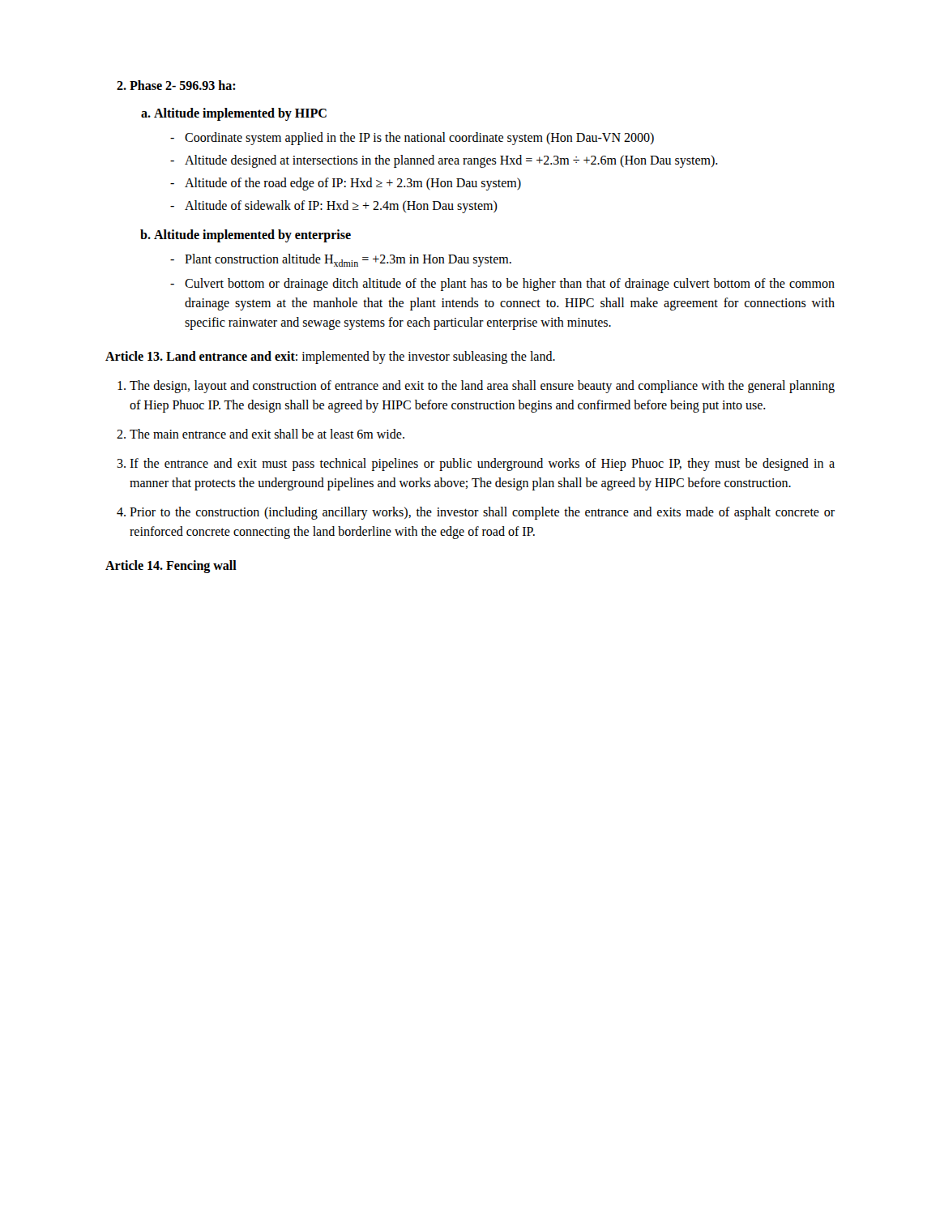Phase 2- 596.93 ha:
Altitude implemented by HIPC
Coordinate system applied in the IP is the national coordinate system (Hon Dau-VN 2000)
Altitude designed at intersections in the planned area ranges Hxd = +2.3m ÷ +2.6m (Hon Dau system).
Altitude of the road edge of IP: Hxd ≥ + 2.3m (Hon Dau system)
Altitude of sidewalk of IP: Hxd ≥ + 2.4m (Hon Dau system)
Altitude implemented by enterprise
Plant construction altitude Hxdmin = +2.3m in Hon Dau system.
Culvert bottom or drainage ditch altitude of the plant has to be higher than that of drainage culvert bottom of the common drainage system at the manhole that the plant intends to connect to. HIPC shall make agreement for connections with specific rainwater and sewage systems for each particular enterprise with minutes.
Article 13. Land entrance and exit: implemented by the investor subleasing the land.
The design, layout and construction of entrance and exit to the land area shall ensure beauty and compliance with the general planning of Hiep Phuoc IP. The design shall be agreed by HIPC before construction begins and confirmed before being put into use.
The main entrance and exit shall be at least 6m wide.
If the entrance and exit must pass technical pipelines or public underground works of Hiep Phuoc IP, they must be designed in a manner that protects the underground pipelines and works above; The design plan shall be agreed by HIPC before construction.
Prior to the construction (including ancillary works), the investor shall complete the entrance and exits made of asphalt concrete or reinforced concrete connecting the land borderline with the edge of road of IP.
Article 14. Fencing wall